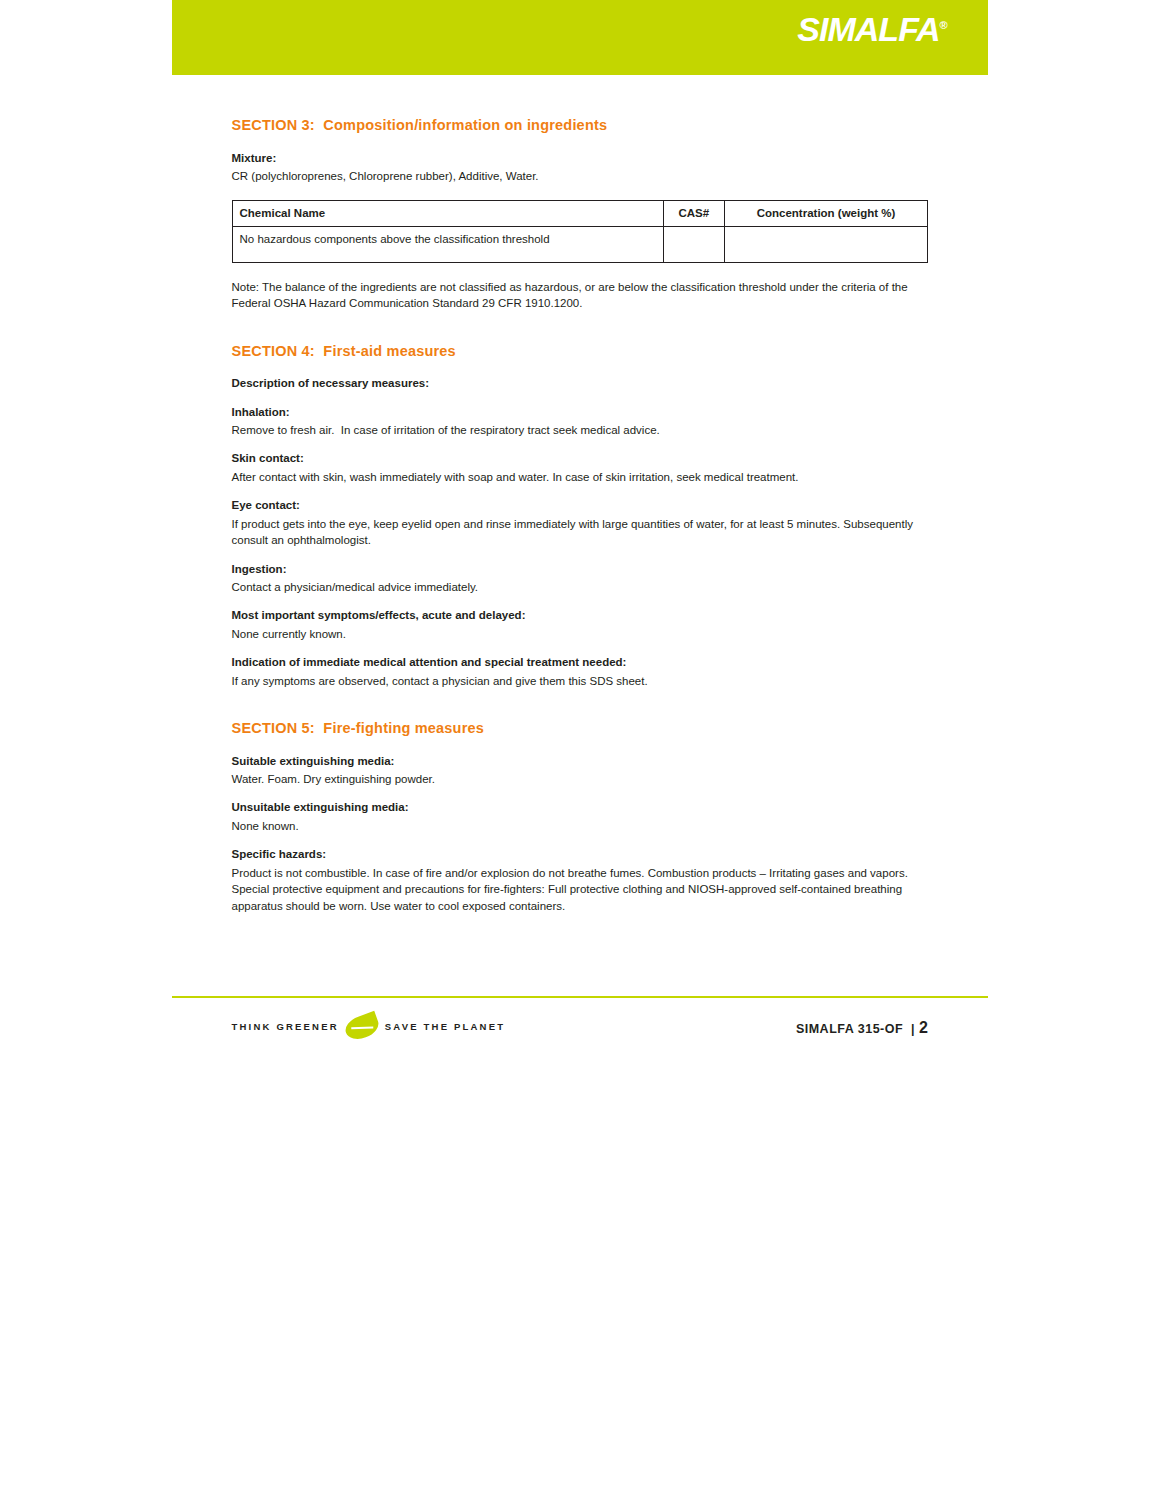SIMALFA®
SECTION 3: Composition/information on ingredients
Mixture:
CR (polychloroprenes, Chloroprene rubber), Additive, Water.
| Chemical Name | CAS# | Concentration (weight %) |
| --- | --- | --- |
| No hazardous components above the classification threshold | | |
Note: The balance of the ingredients are not classified as hazardous, or are below the classification threshold under the criteria of the Federal OSHA Hazard Communication Standard 29 CFR 1910.1200.
SECTION 4: First-aid measures
Description of necessary measures:
Inhalation:
Remove to fresh air. In case of irritation of the respiratory tract seek medical advice.
Skin contact:
After contact with skin, wash immediately with soap and water. In case of skin irritation, seek medical treatment.
Eye contact:
If product gets into the eye, keep eyelid open and rinse immediately with large quantities of water, for at least 5 minutes. Subsequently consult an ophthalmologist.
Ingestion:
Contact a physician/medical advice immediately.
Most important symptoms/effects, acute and delayed:
None currently known.
Indication of immediate medical attention and special treatment needed:
If any symptoms are observed, contact a physician and give them this SDS sheet.
SECTION 5: Fire-fighting measures
Suitable extinguishing media:
Water. Foam. Dry extinguishing powder.
Unsuitable extinguishing media:
None known.
Specific hazards:
Product is not combustible. In case of fire and/or explosion do not breathe fumes. Combustion products – Irritating gases and vapors. Special protective equipment and precautions for fire-fighters: Full protective clothing and NIOSH-approved self-contained breathing apparatus should be worn. Use water to cool exposed containers.
THINK GREENER SAVE THE PLANET
SIMALFA 315-OF |2